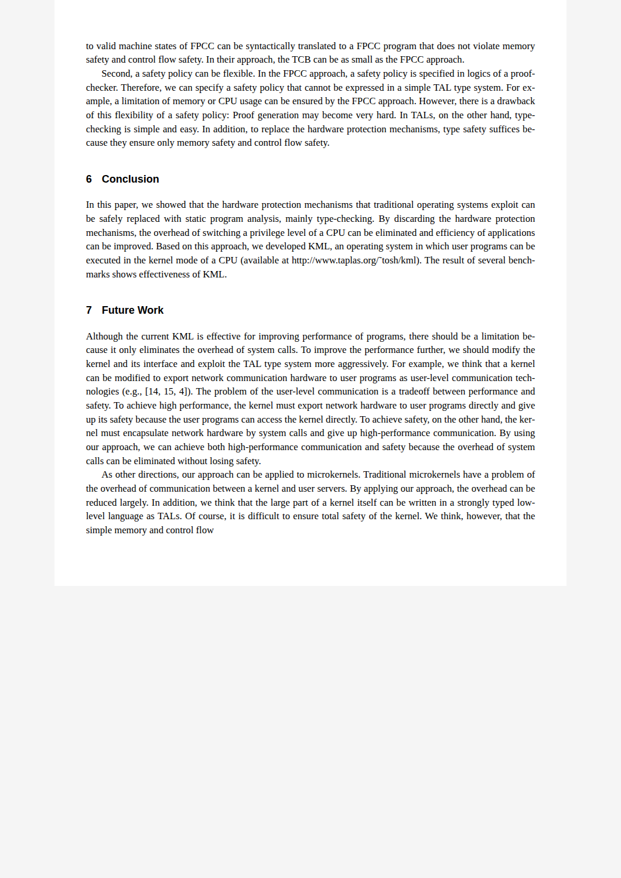to valid machine states of FPCC can be syntactically translated to a FPCC program that does not violate memory safety and control flow safety. In their approach, the TCB can be as small as the FPCC approach.
Second, a safety policy can be flexible. In the FPCC approach, a safety policy is specified in logics of a proof-checker. Therefore, we can specify a safety policy that cannot be expressed in a simple TAL type system. For example, a limitation of memory or CPU usage can be ensured by the FPCC approach. However, there is a drawback of this flexibility of a safety policy: Proof generation may become very hard. In TALs, on the other hand, type-checking is simple and easy. In addition, to replace the hardware protection mechanisms, type safety suffices because they ensure only memory safety and control flow safety.
6 Conclusion
In this paper, we showed that the hardware protection mechanisms that traditional operating systems exploit can be safely replaced with static program analysis, mainly type-checking. By discarding the hardware protection mechanisms, the overhead of switching a privilege level of a CPU can be eliminated and efficiency of applications can be improved. Based on this approach, we developed KML, an operating system in which user programs can be executed in the kernel mode of a CPU (available at http://www.taplas.org/˜tosh/kml). The result of several benchmarks shows effectiveness of KML.
7 Future Work
Although the current KML is effective for improving performance of programs, there should be a limitation because it only eliminates the overhead of system calls. To improve the performance further, we should modify the kernel and its interface and exploit the TAL type system more aggressively. For example, we think that a kernel can be modified to export network communication hardware to user programs as user-level communication technologies (e.g., [14, 15, 4]). The problem of the user-level communication is a tradeoff between performance and safety. To achieve high performance, the kernel must export network hardware to user programs directly and give up its safety because the user programs can access the kernel directly. To achieve safety, on the other hand, the kernel must encapsulate network hardware by system calls and give up high-performance communication. By using our approach, we can achieve both high-performance communication and safety because the overhead of system calls can be eliminated without losing safety.
As other directions, our approach can be applied to microkernels. Traditional microkernels have a problem of the overhead of communication between a kernel and user servers. By applying our approach, the overhead can be reduced largely. In addition, we think that the large part of a kernel itself can be written in a strongly typed low-level language as TALs. Of course, it is difficult to ensure total safety of the kernel. We think, however, that the simple memory and control flow